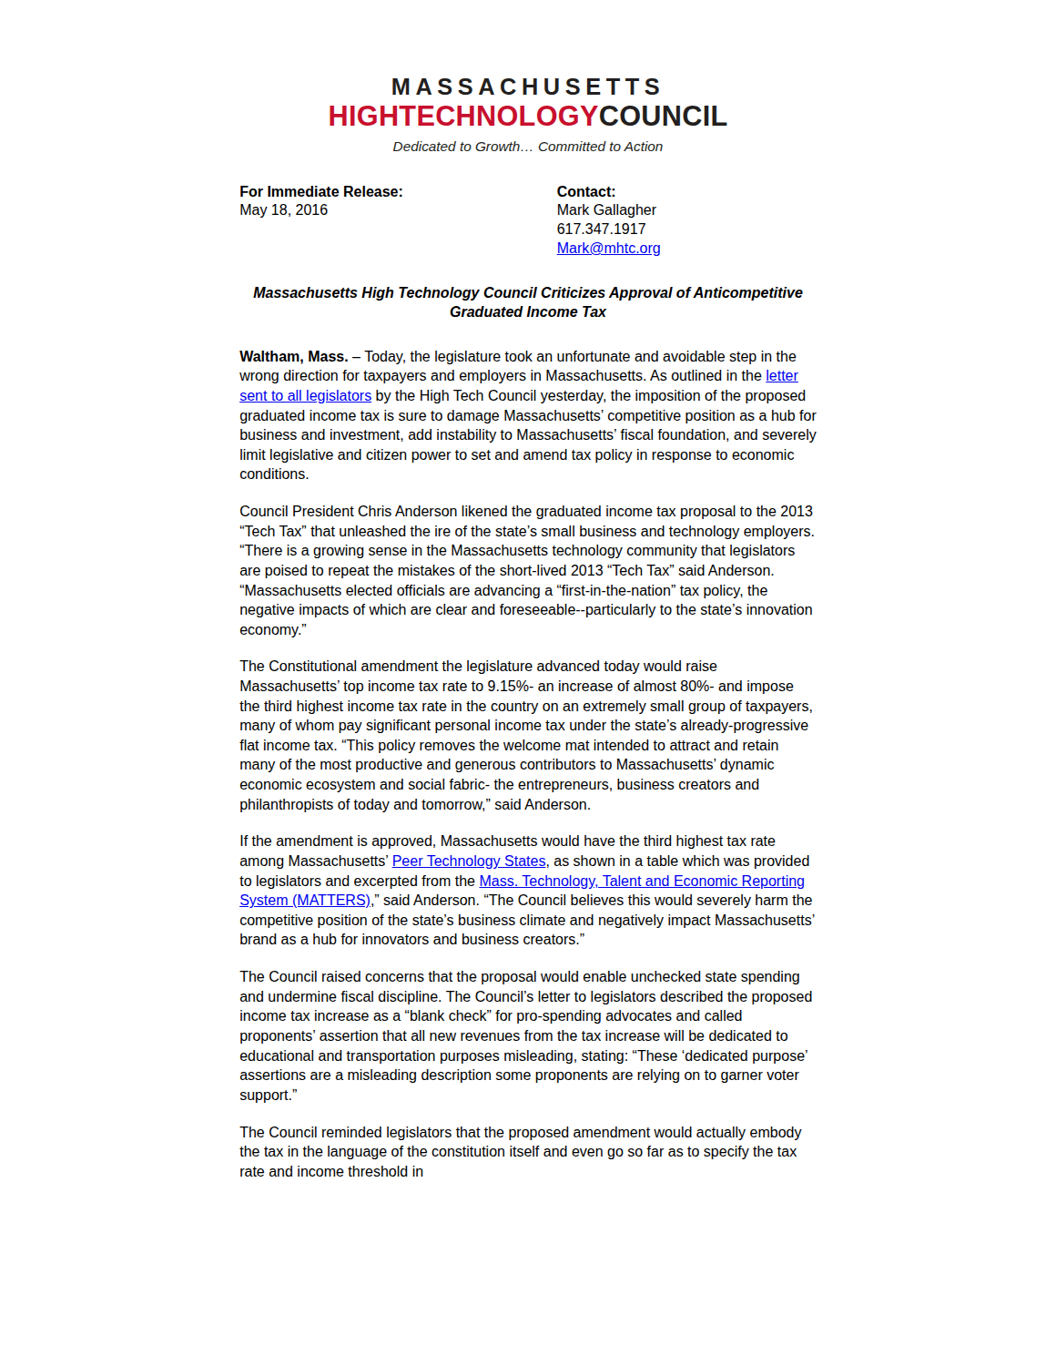MASSACHUSETTS
HIGH TECHNOLOGYCOUNCIL
Dedicated to Growth… Committed to Action
| For Immediate Release: May 18, 2016 | Contact: Mark Gallagher 617.347.1917 Mark@mhtc.org |
Massachusetts High Technology Council Criticizes Approval of Anticompetitive Graduated Income Tax
Waltham, Mass. – Today, the legislature took an unfortunate and avoidable step in the wrong direction for taxpayers and employers in Massachusetts. As outlined in the letter sent to all legislators by the High Tech Council yesterday, the imposition of the proposed graduated income tax is sure to damage Massachusetts’ competitive position as a hub for business and investment, add instability to Massachusetts’ fiscal foundation, and severely limit legislative and citizen power to set and amend tax policy in response to economic conditions.
Council President Chris Anderson likened the graduated income tax proposal to the 2013 “Tech Tax” that unleashed the ire of the state’s small business and technology employers. “There is a growing sense in the Massachusetts technology community that legislators are poised to repeat the mistakes of the short-lived 2013 “Tech Tax” said Anderson. “Massachusetts elected officials are advancing a “first-in-the-nation” tax policy, the negative impacts of which are clear and foreseeable--particularly to the state’s innovation economy.”
The Constitutional amendment the legislature advanced today would raise Massachusetts’ top income tax rate to 9.15%- an increase of almost 80%- and impose the third highest income tax rate in the country on an extremely small group of taxpayers, many of whom pay significant personal income tax under the state’s already-progressive flat income tax. “This policy removes the welcome mat intended to attract and retain many of the most productive and generous contributors to Massachusetts’ dynamic economic ecosystem and social fabric- the entrepreneurs, business creators and philanthropists of today and tomorrow,” said Anderson.
If the amendment is approved, Massachusetts would have the third highest tax rate among Massachusetts’ Peer Technology States, as shown in a table which was provided to legislators and excerpted from the Mass. Technology, Talent and Economic Reporting System (MATTERS),” said Anderson. “The Council believes this would severely harm the competitive position of the state’s business climate and negatively impact Massachusetts’ brand as a hub for innovators and business creators.”
The Council raised concerns that the proposal would enable unchecked state spending and undermine fiscal discipline. The Council’s letter to legislators described the proposed income tax increase as a “blank check” for pro-spending advocates and called proponents’ assertion that all new revenues from the tax increase will be dedicated to educational and transportation purposes misleading, stating: “These ‘dedicated purpose’ assertions are a misleading description some proponents are relying on to garner voter support.”
The Council reminded legislators that the proposed amendment would actually embody the tax in the language of the constitution itself and even go so far as to specify the tax rate and income threshold in